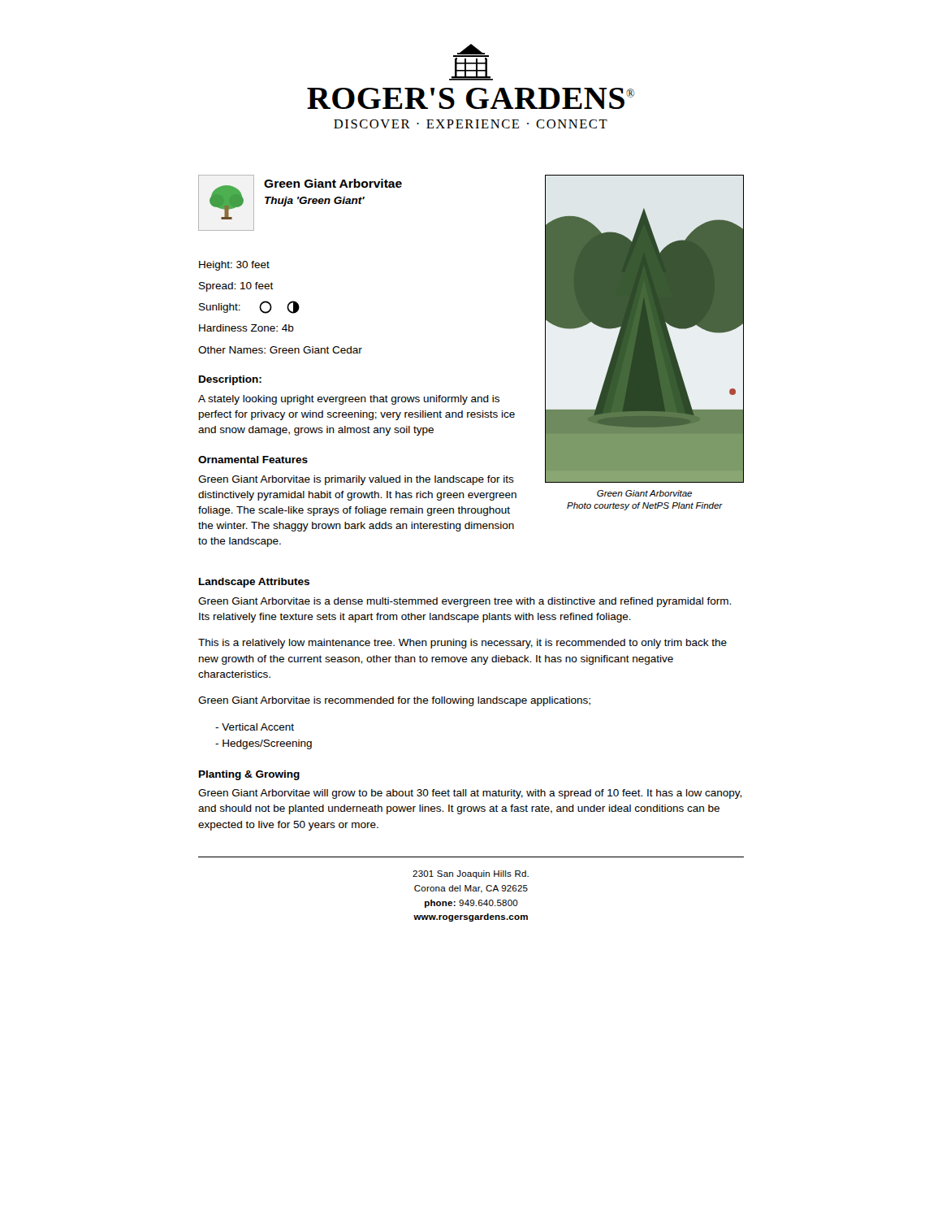ROGER'S GARDENS®
DISCOVER · EXPERIENCE · CONNECT
Green Giant Arborvitae
Thuja 'Green Giant'
Height: 30 feet
Spread: 10 feet
Sunlight:
Hardiness Zone: 4b
Other Names: Green Giant Cedar
Description:
A stately looking upright evergreen that grows uniformly and is perfect for privacy or wind screening; very resilient and resists ice and snow damage, grows in almost any soil type
Ornamental Features
Green Giant Arborvitae is primarily valued in the landscape for its distinctively pyramidal habit of growth. It has rich green evergreen foliage. The scale-like sprays of foliage remain green throughout the winter. The shaggy brown bark adds an interesting dimension to the landscape.
Green Giant Arborvitae
Photo courtesy of NetPS Plant Finder
Landscape Attributes
Green Giant Arborvitae is a dense multi-stemmed evergreen tree with a distinctive and refined pyramidal form. Its relatively fine texture sets it apart from other landscape plants with less refined foliage.
This is a relatively low maintenance tree. When pruning is necessary, it is recommended to only trim back the new growth of the current season, other than to remove any dieback. It has no significant negative characteristics.
Green Giant Arborvitae is recommended for the following landscape applications;
Vertical Accent
Hedges/Screening
Planting & Growing
Green Giant Arborvitae will grow to be about 30 feet tall at maturity, with a spread of 10 feet. It has a low canopy, and should not be planted underneath power lines. It grows at a fast rate, and under ideal conditions can be expected to live for 50 years or more.
2301 San Joaquin Hills Rd.
Corona del Mar, CA 92625
phone: 949.640.5800
www.rogersgardens.com